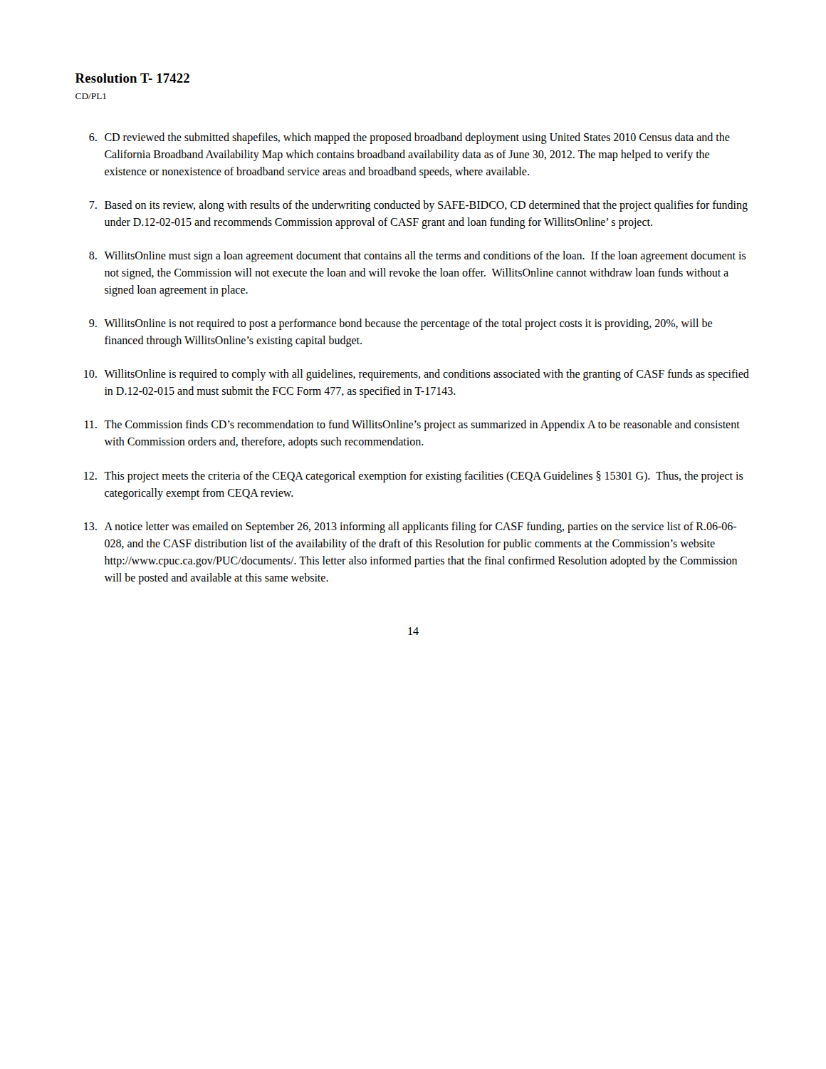Resolution T- 17422
CD/PL1
CD reviewed the submitted shapefiles, which mapped the proposed broadband deployment using United States 2010 Census data and the California Broadband Availability Map which contains broadband availability data as of June 30, 2012. The map helped to verify the existence or nonexistence of broadband service areas and broadband speeds, where available.
Based on its review, along with results of the underwriting conducted by SAFE-BIDCO, CD determined that the project qualifies for funding under D.12-02-015 and recommends Commission approval of CASF grant and loan funding for WillitsOnline’ s project.
WillitsOnline must sign a loan agreement document that contains all the terms and conditions of the loan. If the loan agreement document is not signed, the Commission will not execute the loan and will revoke the loan offer. WillitsOnline cannot withdraw loan funds without a signed loan agreement in place.
WillitsOnline is not required to post a performance bond because the percentage of the total project costs it is providing, 20%, will be financed through WillitsOnline’s existing capital budget.
WillitsOnline is required to comply with all guidelines, requirements, and conditions associated with the granting of CASF funds as specified in D.12-02-015 and must submit the FCC Form 477, as specified in T-17143.
The Commission finds CD’s recommendation to fund WillitsOnline’s project as summarized in Appendix A to be reasonable and consistent with Commission orders and, therefore, adopts such recommendation.
This project meets the criteria of the CEQA categorical exemption for existing facilities (CEQA Guidelines § 15301 G). Thus, the project is categorically exempt from CEQA review.
A notice letter was emailed on September 26, 2013 informing all applicants filing for CASF funding, parties on the service list of R.06-06-028, and the CASF distribution list of the availability of the draft of this Resolution for public comments at the Commission’s website http://www.cpuc.ca.gov/PUC/documents/. This letter also informed parties that the final confirmed Resolution adopted by the Commission will be posted and available at this same website.
14